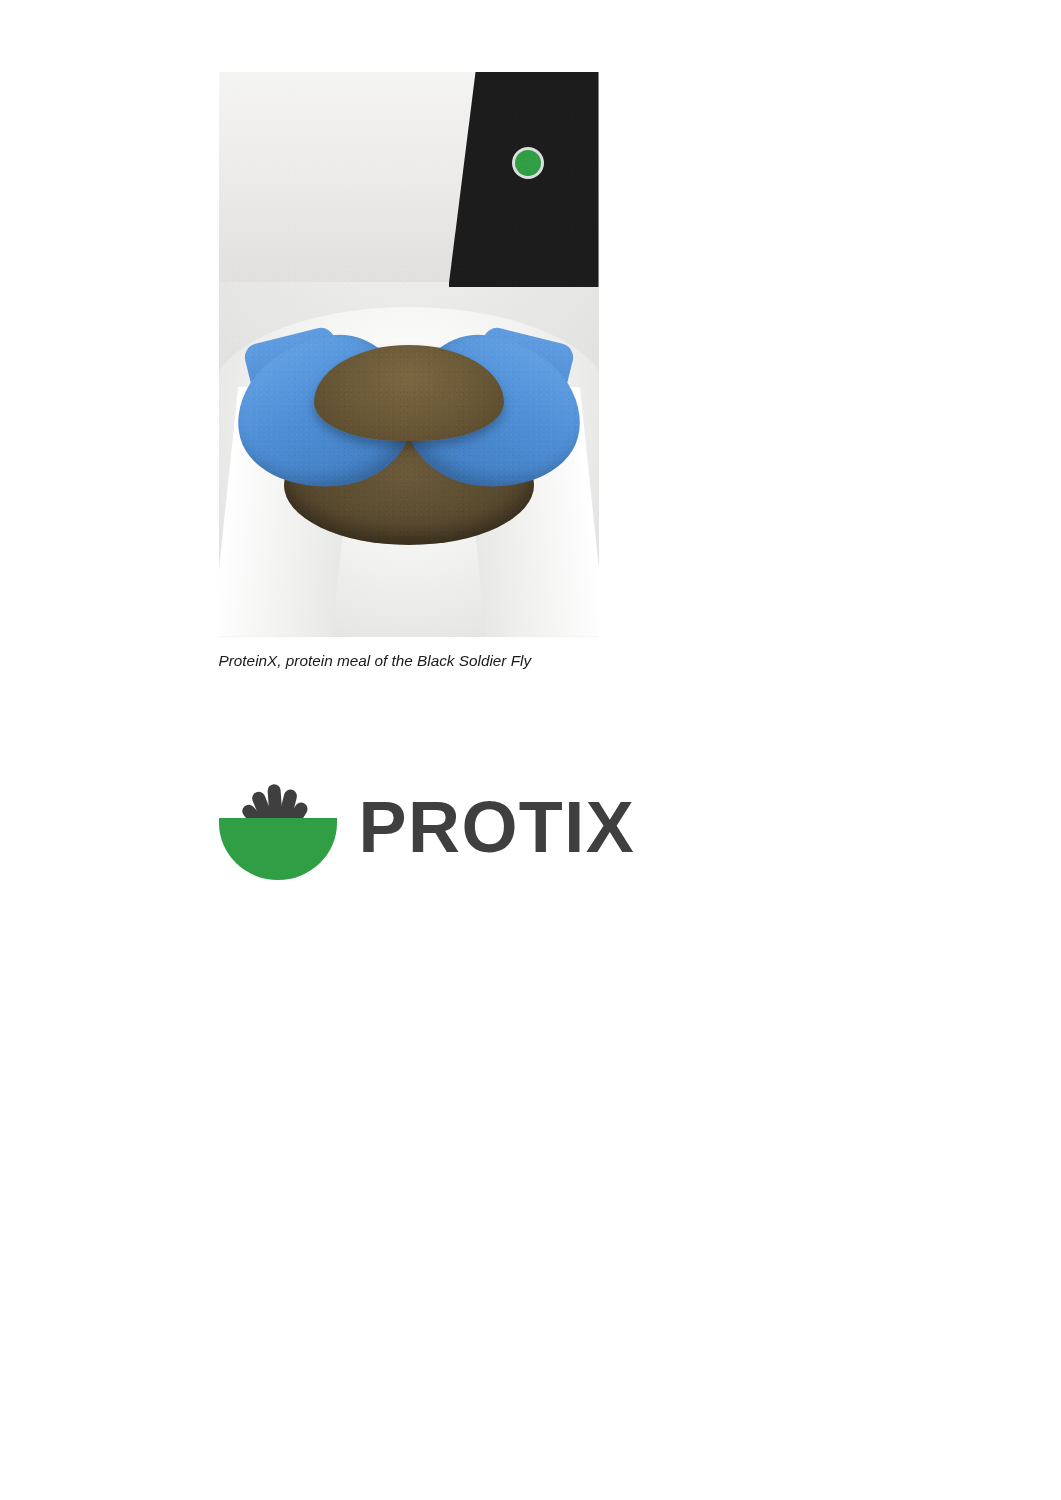ProteinX, protein meal of the Black Soldier Fly
PROTIX